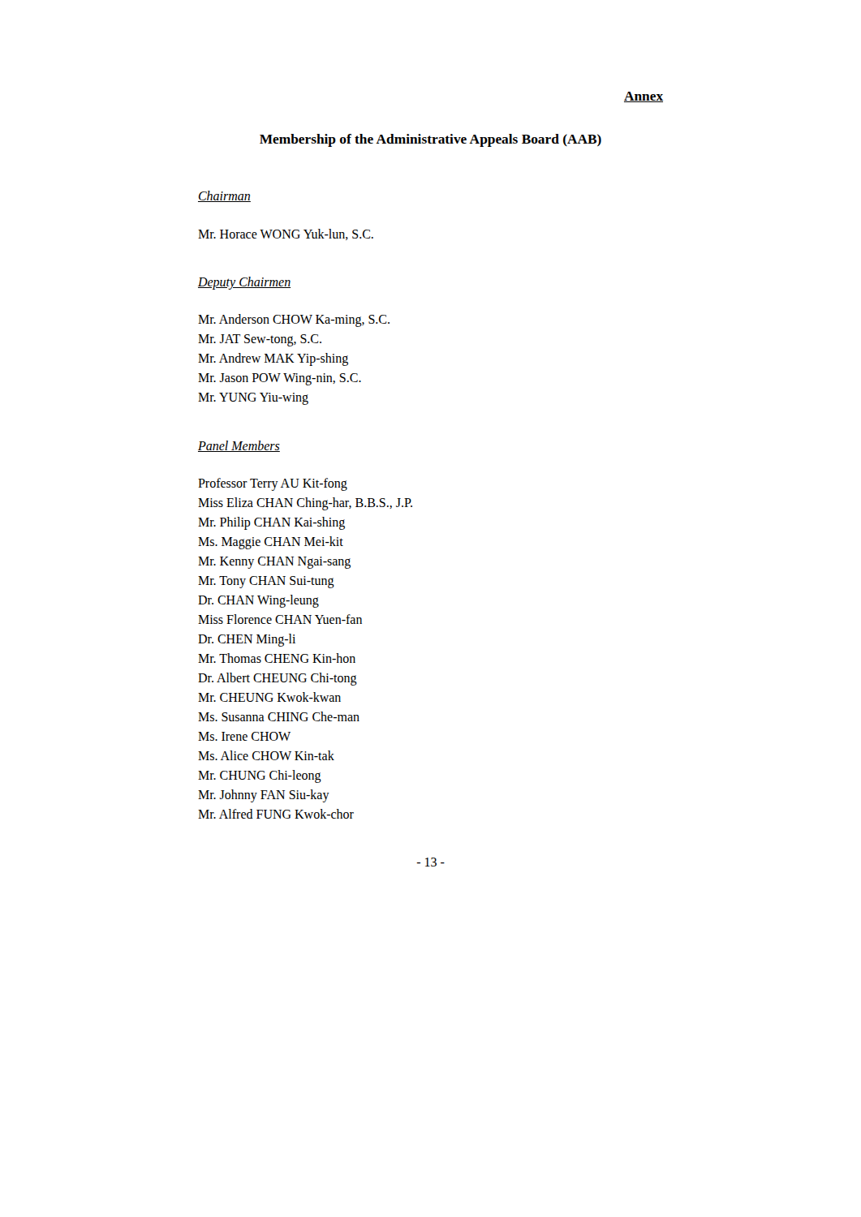Annex
Membership of the Administrative Appeals Board (AAB)
Chairman
Mr. Horace WONG Yuk-lun, S.C.
Deputy Chairmen
Mr. Anderson CHOW Ka-ming, S.C.
Mr. JAT Sew-tong, S.C.
Mr. Andrew MAK Yip-shing
Mr. Jason POW Wing-nin, S.C.
Mr. YUNG Yiu-wing
Panel Members
Professor Terry AU Kit-fong
Miss Eliza CHAN Ching-har, B.B.S., J.P.
Mr. Philip CHAN Kai-shing
Ms. Maggie CHAN Mei-kit
Mr. Kenny CHAN Ngai-sang
Mr. Tony CHAN Sui-tung
Dr. CHAN Wing-leung
Miss Florence CHAN Yuen-fan
Dr. CHEN Ming-li
Mr. Thomas CHENG Kin-hon
Dr. Albert CHEUNG Chi-tong
Mr. CHEUNG Kwok-kwan
Ms. Susanna CHING Che-man
Ms. Irene CHOW
Ms. Alice CHOW Kin-tak
Mr. CHUNG Chi-leong
Mr. Johnny FAN Siu-kay
Mr. Alfred FUNG Kwok-chor
- 13 -